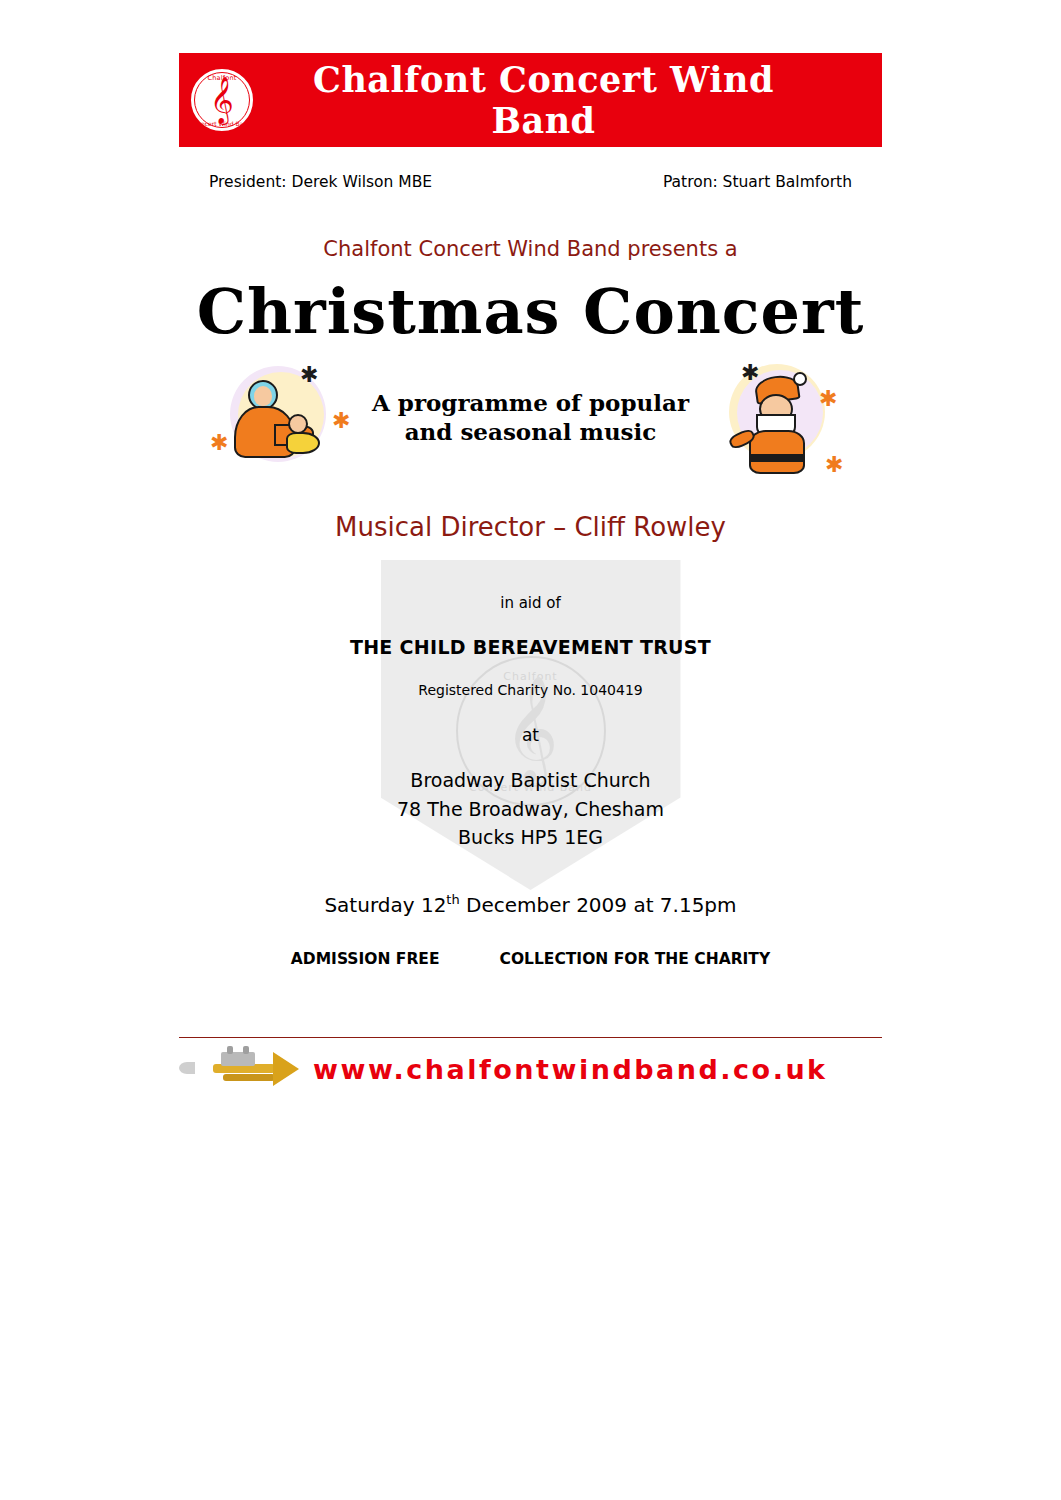Chalfont
𝄞
Concert Wind Band
Chalfont Concert Wind Band
President: Derek Wilson MBE Patron: Stuart Balmforth
Chalfont Concert Wind Band presents a
Christmas Concert
✱ ✱ ✱
A programme of popular
and seasonal music
✱ ✱ ✱
Musical Director – Cliff Rowley
Chalfont
𝄞
Concert Wind Band
in aid of
THE CHILD BEREAVEMENT TRUST
Registered Charity No. 1040419
at
Broadway Baptist Church
78 The Broadway, Chesham
Bucks HP5 1EG
Saturday 12th December 2009 at 7.15pm
ADMISSION FREE COLLECTION FOR THE CHARITY
www.chalfontwindband.co.uk